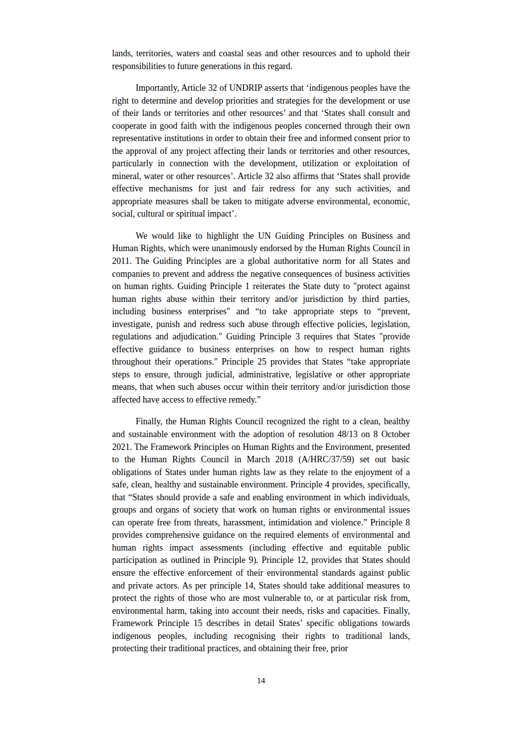lands, territories, waters and coastal seas and other resources and to uphold their responsibilities to future generations in this regard.
Importantly, Article 32 of UNDRIP asserts that ‘indigenous peoples have the right to determine and develop priorities and strategies for the development or use of their lands or territories and other resources’ and that ‘States shall consult and cooperate in good faith with the indigenous peoples concerned through their own representative institutions in order to obtain their free and informed consent prior to the approval of any project affecting their lands or territories and other resources, particularly in connection with the development, utilization or exploitation of mineral, water or other resources’. Article 32 also affirms that ‘States shall provide effective mechanisms for just and fair redress for any such activities, and appropriate measures shall be taken to mitigate adverse environmental, economic, social, cultural or spiritual impact’.
We would like to highlight the UN Guiding Principles on Business and Human Rights, which were unanimously endorsed by the Human Rights Council in 2011. The Guiding Principles are a global authoritative norm for all States and companies to prevent and address the negative consequences of business activities on human rights. Guiding Principle 1 reiterates the State duty to "protect against human rights abuse within their territory and/or jurisdiction by third parties, including business enterprises" and “to take appropriate steps to “prevent, investigate, punish and redress such abuse through effective policies, legislation, regulations and adjudication." Guiding Principle 3 requires that States "provide effective guidance to business enterprises on how to respect human rights throughout their operations." Principle 25 provides that States “take appropriate steps to ensure, through judicial, administrative, legislative or other appropriate means, that when such abuses occur within their territory and/or jurisdiction those affected have access to effective remedy.”
Finally, the Human Rights Council recognized the right to a clean, healthy and sustainable environment with the adoption of resolution 48/13 on 8 October 2021. The Framework Principles on Human Rights and the Environment, presented to the Human Rights Council in March 2018 (A/HRC/37/59) set out basic obligations of States under human rights law as they relate to the enjoyment of a safe, clean, healthy and sustainable environment. Principle 4 provides, specifically, that “States should provide a safe and enabling environment in which individuals, groups and organs of society that work on human rights or environmental issues can operate free from threats, harassment, intimidation and violence.” Principle 8 provides comprehensive guidance on the required elements of environmental and human rights impact assessments (including effective and equitable public participation as outlined in Principle 9). Principle 12, provides that States should ensure the effective enforcement of their environmental standards against public and private actors. As per principle 14, States should take additional measures to protect the rights of those who are most vulnerable to, or at particular risk from, environmental harm, taking into account their needs, risks and capacities. Finally, Framework Principle 15 describes in detail States’ specific obligations towards indigenous peoples, including recognising their rights to traditional lands, protecting their traditional practices, and obtaining their free, prior
14